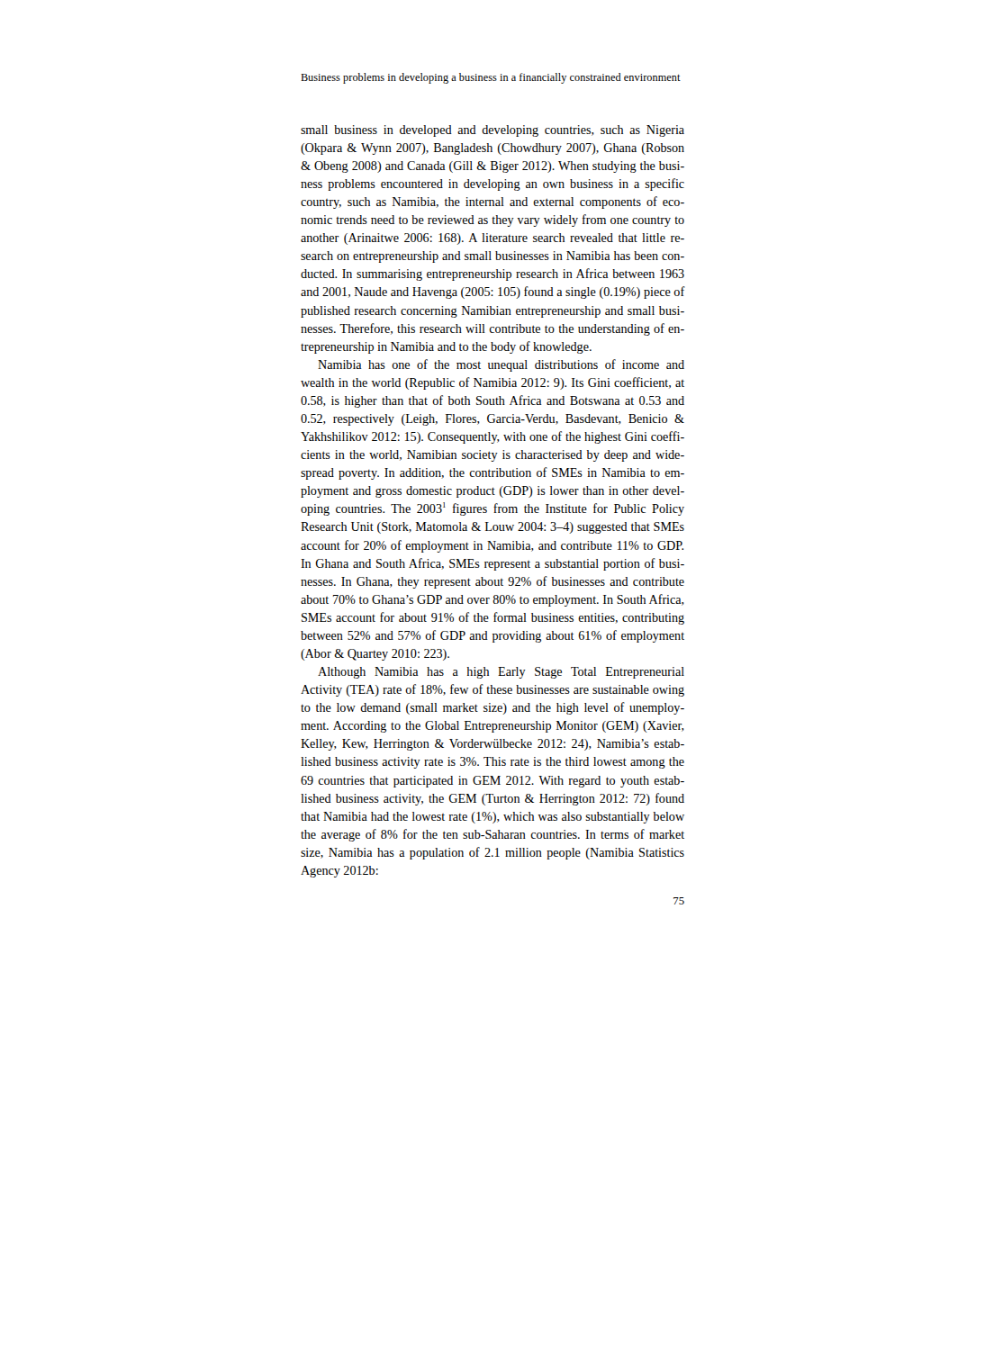Business problems in developing a business in a financially constrained environment
small business in developed and developing countries, such as Nigeria (Okpara & Wynn 2007), Bangladesh (Chowdhury 2007), Ghana (Robson & Obeng 2008) and Canada (Gill & Biger 2012). When studying the business problems encountered in developing an own business in a specific country, such as Namibia, the internal and external components of economic trends need to be reviewed as they vary widely from one country to another (Arinaitwe 2006: 168). A literature search revealed that little research on entrepreneurship and small businesses in Namibia has been conducted. In summarising entrepreneurship research in Africa between 1963 and 2001, Naude and Havenga (2005: 105) found a single (0.19%) piece of published research concerning Namibian entrepreneurship and small businesses. Therefore, this research will contribute to the understanding of entrepreneurship in Namibia and to the body of knowledge.
Namibia has one of the most unequal distributions of income and wealth in the world (Republic of Namibia 2012: 9). Its Gini coefficient, at 0.58, is higher than that of both South Africa and Botswana at 0.53 and 0.52, respectively (Leigh, Flores, Garcia-Verdu, Basdevant, Benicio & Yakhshilikov 2012: 15). Consequently, with one of the highest Gini coefficients in the world, Namibian society is characterised by deep and widespread poverty. In addition, the contribution of SMEs in Namibia to employment and gross domestic product (GDP) is lower than in other developing countries. The 20031 figures from the Institute for Public Policy Research Unit (Stork, Matomola & Louw 2004: 3–4) suggested that SMEs account for 20% of employment in Namibia, and contribute 11% to GDP. In Ghana and South Africa, SMEs represent a substantial portion of businesses. In Ghana, they represent about 92% of businesses and contribute about 70% to Ghana’s GDP and over 80% to employment. In South Africa, SMEs account for about 91% of the formal business entities, contributing between 52% and 57% of GDP and providing about 61% of employment (Abor & Quartey 2010: 223).
Although Namibia has a high Early Stage Total Entrepreneurial Activity (TEA) rate of 18%, few of these businesses are sustainable owing to the low demand (small market size) and the high level of unemployment. According to the Global Entrepreneurship Monitor (GEM) (Xavier, Kelley, Kew, Herrington & Vorderwülbecke 2012: 24), Namibia’s established business activity rate is 3%. This rate is the third lowest among the 69 countries that participated in GEM 2012. With regard to youth established business activity, the GEM (Turton & Herrington 2012: 72) found that Namibia had the lowest rate (1%), which was also substantially below the average of 8% for the ten sub-Saharan countries. In terms of market size, Namibia has a population of 2.1 million people (Namibia Statistics Agency 2012b:
75